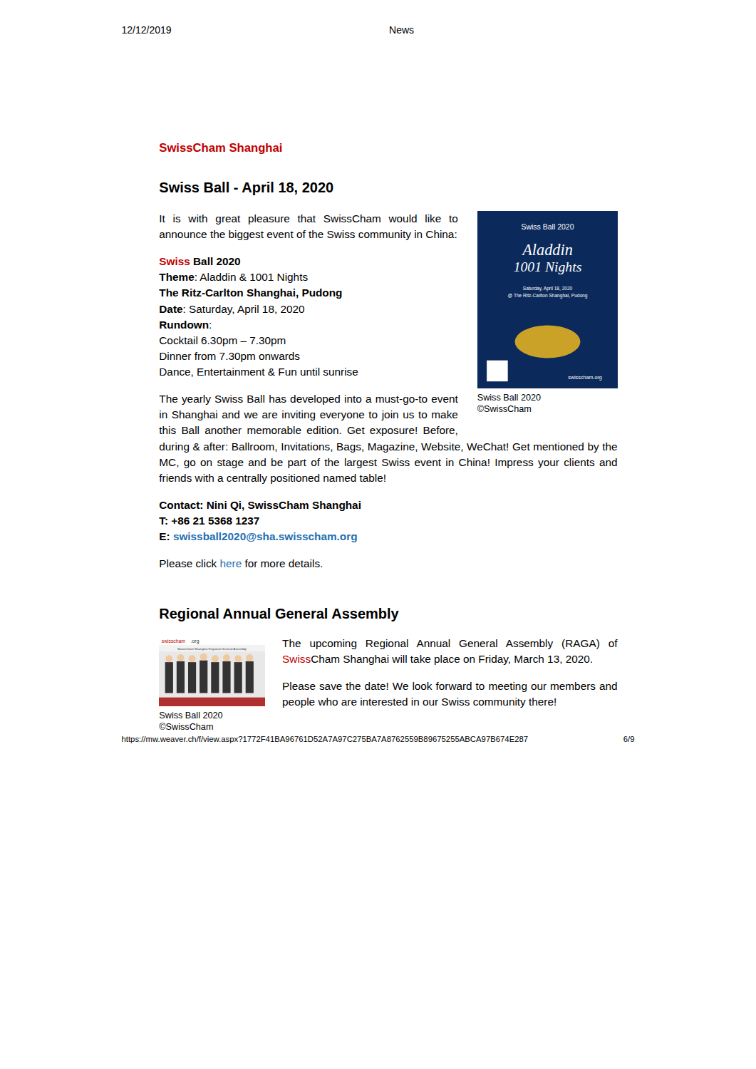12/12/2019
News
SwissCham Shanghai
Swiss Ball - April 18, 2020
Swiss Ball 2020
©SwissCham
It is with great pleasure that SwissCham would like to announce the biggest event of the Swiss community in China:
Swiss Ball 2020
Theme: Aladdin & 1001 Nights
The Ritz-Carlton Shanghai, Pudong
Date: Saturday, April 18, 2020
Rundown:
Cocktail 6.30pm – 7.30pm
Dinner from 7.30pm onwards
Dance, Entertainment & Fun until sunrise
The yearly Swiss Ball has developed into a must-go-to event in Shanghai and we are inviting everyone to join us to make this Ball another memorable edition. Get exposure! Before, during & after: Ballroom, Invitations, Bags, Magazine, Website, WeChat! Get mentioned by the MC, go on stage and be part of the largest Swiss event in China! Impress your clients and friends with a centrally positioned named table!
Contact: Nini Qi, SwissCham Shanghai
T: +86 21 5368 1237
E: swissball2020@sha.swisscham.org
Please click here for more details.
Regional Annual General Assembly
Swiss Ball 2020
©SwissCham
The upcoming Regional Annual General Assembly (RAGA) of Swiss Cham Shanghai will take place on Friday, March 13, 2020.
Please save the date! We look forward to meeting our members and people who are interested in our Swiss community there!
https://mw.weaver.ch/f/view.aspx?1772F41BA96761D52A7A97C275BA7A8762559B89675255ABCA97B674E287
6/9